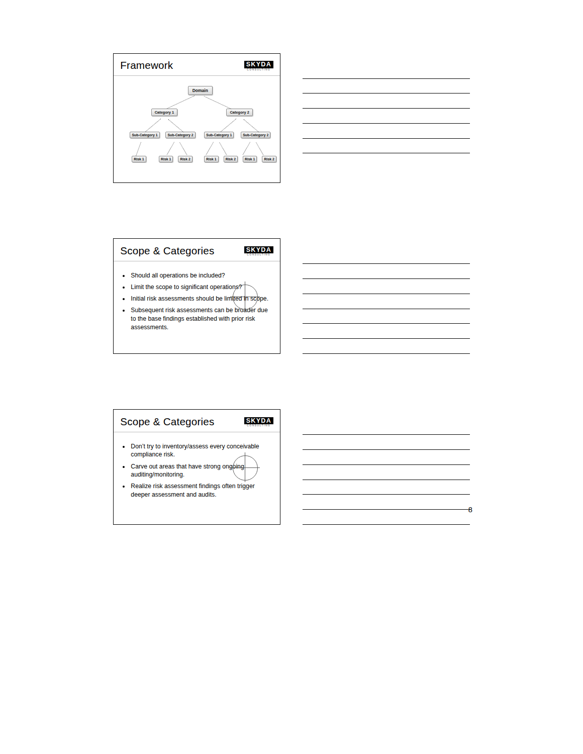Framework
SKYDA
CONSULTING
Domain
Category 1
Category 2
Sub-Category 1
Sub-Category 2
Sub-Category 1
Sub-Category 2
Risk 1
Risk 1
Risk 2
Risk 1
Risk 2
Risk 1
Risk 2
Scope & Categories
SKYDA
CONSULTING
Should all operations be included?
Limit the scope to significant operations?
Initial risk assessments should be limited in scope.
Subsequent risk assessments can be broader due to the base findings established with prior risk assessments.
Scope & Categories
SKYDA
CONSULTING
Don’t try to inventory/assess every conceivable compliance risk.
Carve out areas that have strong ongoing auditing/monitoring.
Realize risk assessment findings often trigger deeper assessment and audits.
8